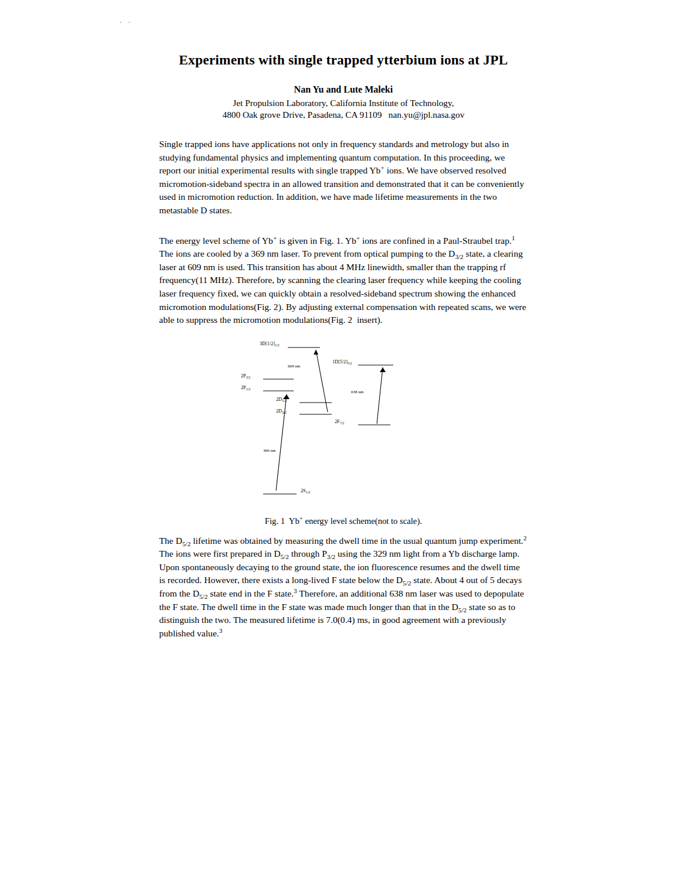. .
Experiments with single trapped ytterbium ions at JPL
Nan Yu and Lute Maleki
Jet Propulsion Laboratory, California Institute of Technology,
4800 Oak grove Drive, Pasadena, CA 91109 nan.yu@jpl.nasa.gov
Single trapped ions have applications not only in frequency standards and metrology but also in studying fundamental physics and implementing quantum computation. In this proceeding, we report our initial experimental results with single trapped Yb+ ions. We have observed resolved micromotion-sideband spectra in an allowed transition and demonstrated that it can be conveniently used in micromotion reduction. In addition, we have made lifetime measurements in the two metastable D states.
The energy level scheme of Yb+ is given in Fig. 1. Yb+ ions are confined in a Paul-Straubel trap.1 The ions are cooled by a 369 nm laser. To prevent from optical pumping to the D3/2 state, a clearing laser at 609 nm is used. This transition has about 4 MHz linewidth, smaller than the trapping rf frequency(11 MHz). Therefore, by scanning the clearing laser frequency while keeping the cooling laser frequency fixed, we can quickly obtain a resolved-sideband spectrum showing the enhanced micromotion modulations(Fig. 2). By adjusting external compensation with repeated scans, we were able to suppress the micromotion modulations(Fig. 2 insert).
3D[1/2]1/2 1D[5/2]5/2 2P3/2 2P1/2 2D5/2 2D3/2 2F7/2 2S1/2 609 nm 638 nm 369 nm
Fig. 1 Yb+ energy level scheme(not to scale).
The D5/2 lifetime was obtained by measuring the dwell time in the usual quantum jump experiment.2 The ions were first prepared in D5/2 through P3/2 using the 329 nm light from a Yb discharge lamp. Upon spontaneously decaying to the ground state, the ion fluorescence resumes and the dwell time is recorded. However, there exists a long-lived F state below the D5/2 state. About 4 out of 5 decays from the D5/2 state end in the F state.3 Therefore, an additional 638 nm laser was used to depopulate the F state. The dwell time in the F state was made much longer than that in the D5/2 state so as to distinguish the two. The measured lifetime is 7.0(0.4) ms, in good agreement with a previously published value.3